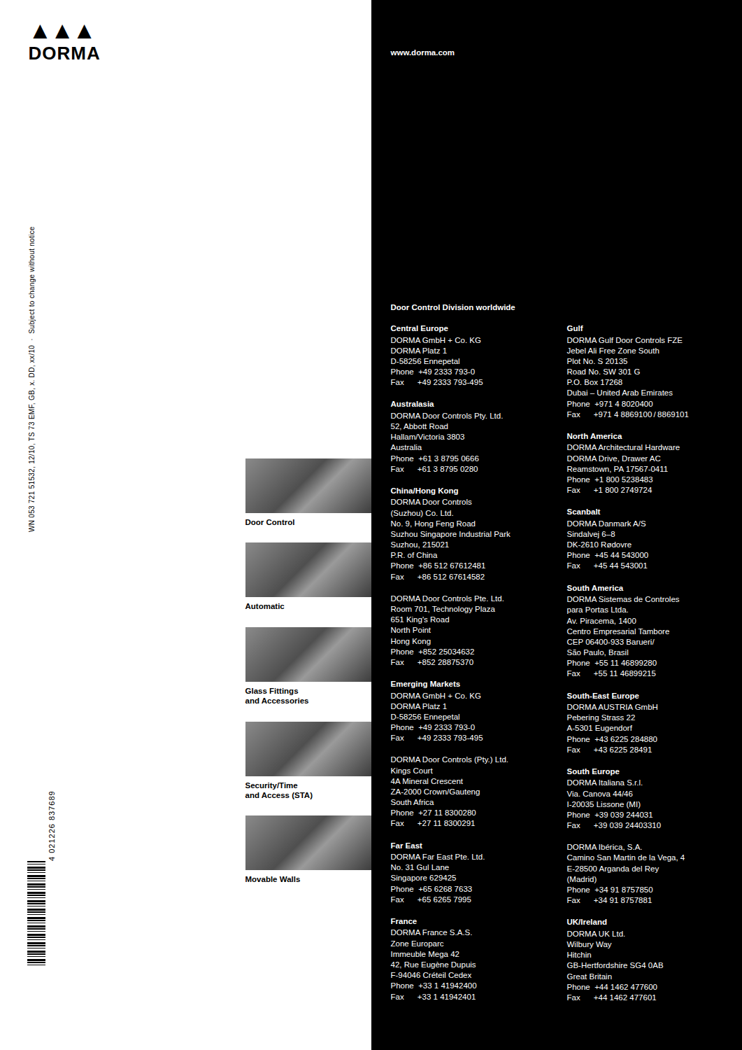▲▲▲
DORMA
WN 053 721 51532, 12/10, TS 73 EMF, GB, x. DD, xx/10 · Subject to change without notice
4 021226 837689
Door Control
Automatic
Glass Fittings
and Accessories
Security/Time
and Access (STA)
Movable Walls
www.dorma.com
Door Control Division worldwide
Central Europe
DORMA GmbH + Co. KG
DORMA Platz 1
D-58256 Ennepetal
Phone +49 2333 793-0
Fax +49 2333 793-495
Australasia
DORMA Door Controls Pty. Ltd.
52, Abbott Road
Hallam/Victoria 3803
Australia
Phone +61 3 8795 0666
Fax +61 3 8795 0280
China/Hong Kong
DORMA Door Controls
(Suzhou) Co. Ltd.
No. 9, Hong Feng Road
Suzhou Singapore Industrial Park
Suzhou, 215021
P.R. of China
Phone +86 512 67612481
Fax +86 512 67614582
DORMA Door Controls Pte. Ltd.
Room 701, Technology Plaza
651 King's Road
North Point
Hong Kong
Phone +852 25034632
Fax +852 28875370
Emerging Markets
DORMA GmbH + Co. KG
DORMA Platz 1
D-58256 Ennepetal
Phone +49 2333 793-0
Fax +49 2333 793-495
DORMA Door Controls (Pty.) Ltd.
Kings Court
4A Mineral Crescent
ZA-2000 Crown/Gauteng
South Africa
Phone +27 11 8300280
Fax +27 11 8300291
Far East
DORMA Far East Pte. Ltd.
No. 31 Gul Lane
Singapore 629425
Phone +65 6268 7633
Fax +65 6265 7995
France
DORMA France S.A.S.
Zone Europarc
Immeuble Mega 42
42, Rue Eugène Dupuis
F-94046 Créteil Cedex
Phone +33 1 41942400
Fax +33 1 41942401
Gulf
DORMA Gulf Door Controls FZE
Jebel Ali Free Zone South
Plot No. S 20135
Road No. SW 301 G
P.O. Box 17268
Dubai – United Arab Emirates
Phone +971 4 8020400
Fax +971 4 8869100 / 8869101
North America
DORMA Architectural Hardware
DORMA Drive, Drawer AC
Reamstown, PA 17567-0411
Phone +1 800 5238483
Fax +1 800 2749724
Scanbalt
DORMA Danmark A/S
Sindalvej 6–8
DK-2610 Rødovre
Phone +45 44 543000
Fax +45 44 543001
South America
DORMA Sistemas de Controles
para Portas Ltda.
Av. Piracema, 1400
Centro Empresarial Tambore
CEP 06400-933 Barueri/
São Paulo, Brasil
Phone +55 11 46899280
Fax +55 11 46899215
South-East Europe
DORMA AUSTRIA GmbH
Pebering Strass 22
A-5301 Eugendorf
Phone +43 6225 284880
Fax +43 6225 28491
South Europe
DORMA Italiana S.r.l.
Via. Canova 44/46
I-20035 Lissone (MI)
Phone +39 039 244031
Fax +39 039 24403310
DORMA Ibérica, S.A.
Camino San Martin de la Vega, 4
E-28500 Arganda del Rey
(Madrid)
Phone +34 91 8757850
Fax +34 91 8757881
UK/Ireland
DORMA UK Ltd.
Wilbury Way
Hitchin
GB-Hertfordshire SG4 0AB
Great Britain
Phone +44 1462 477600
Fax +44 1462 477601